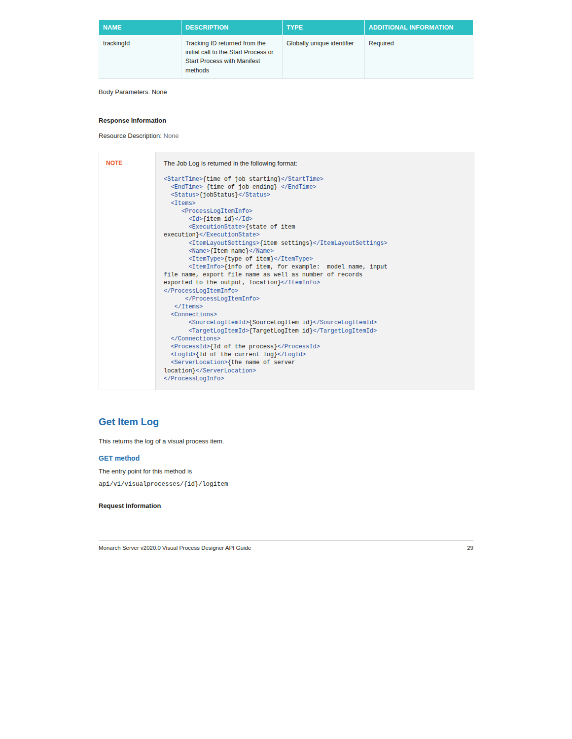| NAME | DESCRIPTION | TYPE | ADDITIONAL INFORMATION |
| --- | --- | --- | --- |
| trackingId | Tracking ID returned from the initial call to the Start Process or Start Process with Manifest methods | Globally unique identifier | Required |
Body Parameters: None
Response Information
Resource Description: None
NOTE
The Job Log is returned in the following format:
<StartTime>{time of job starting}</StartTime>
  <EndTime> {time of job ending} </EndTime>
  <Status>{jobStatus}</Status>
  <Items>
     <ProcessLogItemInfo>
       <Id>{item id}</Id>
       <ExecutionState>{state of item
execution}</ExecutionState>
       <ItemLayoutSettings>{item settings}</ItemLayoutSettings>
       <Name>{Item name}</Name>
       <ItemType>{type of item}</ItemType>
       <ItemInfo>{info of item, for example:  model name, input
file name, export file name as well as number of records
exported to the output, location}</ItemInfo>
</ProcessLogItemInfo>
      </ProcessLogItemInfo>
   </Items>
  <Connections>
       <SourceLogItemId>{SourceLogItem id}</SourceLogItemId>
       <TargetLogItemId>{TargetLogItem id}</TargetLogItemId>
  </Connections>
  <ProcessId>{Id of the process}</ProcessId>
  <LogId>{Id of the current log}</LogId>
  <ServerLocation>{the name of server
location}</ServerLocation>
</ProcessLogInfo>
Get Item Log
This returns the log of a visual process item.
GET method
The entry point for this method is
api/v1/visualprocesses/{id}/logitem
Request Information
Monarch Server v2020.0 Visual Process Designer API Guide 29